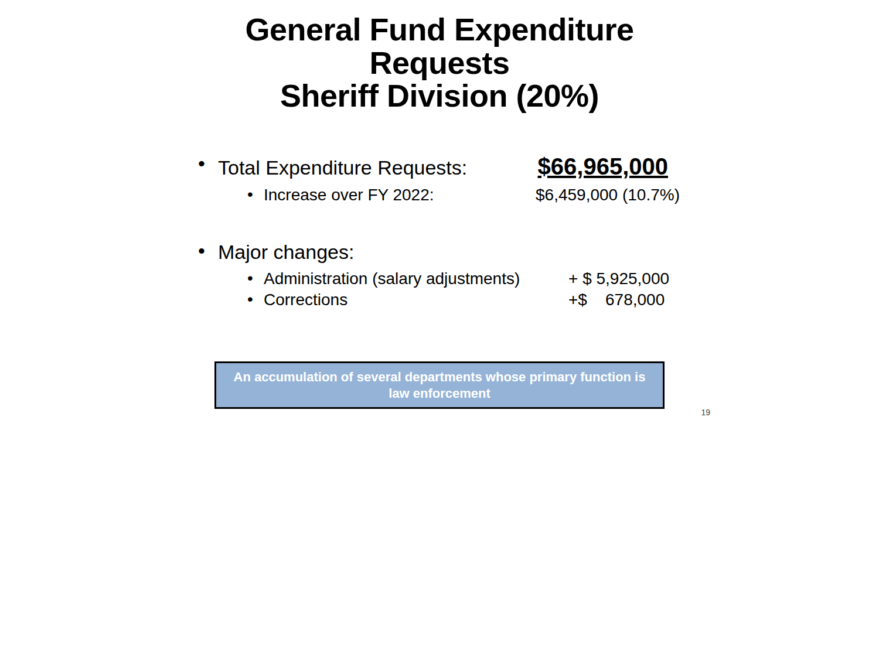General Fund Expenditure Requests
Sheriff Division (20%)
Total Expenditure Requests: $66,965,000
Increase over FY 2022: $6,459,000 (10.7%)
Major changes:
Administration (salary adjustments) + $ 5,925,000
Corrections +$ 678,000
An accumulation of several departments whose primary function is law enforcement
19